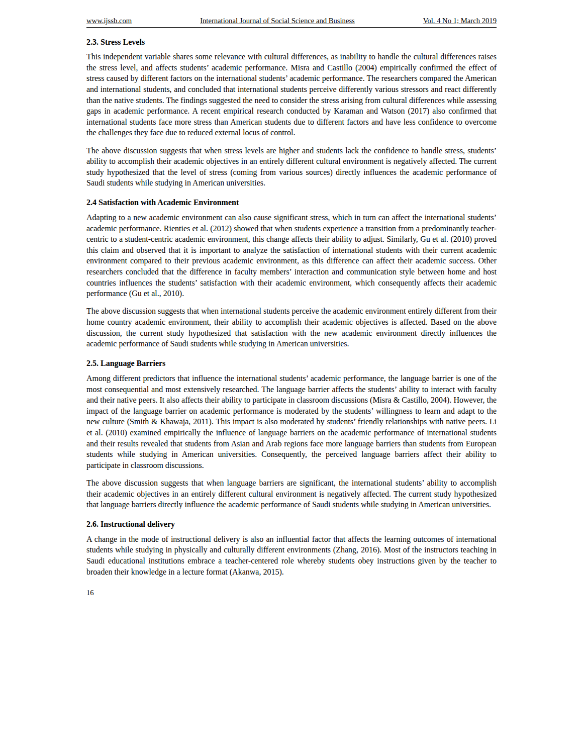www.ijssb.com International Journal of Social Science and Business Vol. 4 No 1; March 2019
2.3. Stress Levels
This independent variable shares some relevance with cultural differences, as inability to handle the cultural differences raises the stress level, and affects students’ academic performance. Misra and Castillo (2004) empirically confirmed the effect of stress caused by different factors on the international students’ academic performance. The researchers compared the American and international students, and concluded that international students perceive differently various stressors and react differently than the native students. The findings suggested the need to consider the stress arising from cultural differences while assessing gaps in academic performance. A recent empirical research conducted by Karaman and Watson (2017) also confirmed that international students face more stress than American students due to different factors and have less confidence to overcome the challenges they face due to reduced external locus of control.
The above discussion suggests that when stress levels are higher and students lack the confidence to handle stress, students’ ability to accomplish their academic objectives in an entirely different cultural environment is negatively affected. The current study hypothesized that the level of stress (coming from various sources) directly influences the academic performance of Saudi students while studying in American universities.
2.4 Satisfaction with Academic Environment
Adapting to a new academic environment can also cause significant stress, which in turn can affect the international students’ academic performance. Rienties et al. (2012) showed that when students experience a transition from a predominantly teacher-centric to a student-centric academic environment, this change affects their ability to adjust. Similarly, Gu et al. (2010) proved this claim and observed that it is important to analyze the satisfaction of international students with their current academic environment compared to their previous academic environment, as this difference can affect their academic success. Other researchers concluded that the difference in faculty members’ interaction and communication style between home and host countries influences the students’ satisfaction with their academic environment, which consequently affects their academic performance (Gu et al., 2010).
The above discussion suggests that when international students perceive the academic environment entirely different from their home country academic environment, their ability to accomplish their academic objectives is affected. Based on the above discussion, the current study hypothesized that satisfaction with the new academic environment directly influences the academic performance of Saudi students while studying in American universities.
2.5. Language Barriers
Among different predictors that influence the international students’ academic performance, the language barrier is one of the most consequential and most extensively researched. The language barrier affects the students’ ability to interact with faculty and their native peers. It also affects their ability to participate in classroom discussions (Misra & Castillo, 2004). However, the impact of the language barrier on academic performance is moderated by the students’ willingness to learn and adapt to the new culture (Smith & Khawaja, 2011). This impact is also moderated by students’ friendly relationships with native peers. Li et al. (2010) examined empirically the influence of language barriers on the academic performance of international students and their results revealed that students from Asian and Arab regions face more language barriers than students from European students while studying in American universities. Consequently, the perceived language barriers affect their ability to participate in classroom discussions.
The above discussion suggests that when language barriers are significant, the international students’ ability to accomplish their academic objectives in an entirely different cultural environment is negatively affected. The current study hypothesized that language barriers directly influence the academic performance of Saudi students while studying in American universities.
2.6. Instructional delivery
A change in the mode of instructional delivery is also an influential factor that affects the learning outcomes of international students while studying in physically and culturally different environments (Zhang, 2016). Most of the instructors teaching in Saudi educational institutions embrace a teacher-centered role whereby students obey instructions given by the teacher to broaden their knowledge in a lecture format (Akanwa, 2015).
16